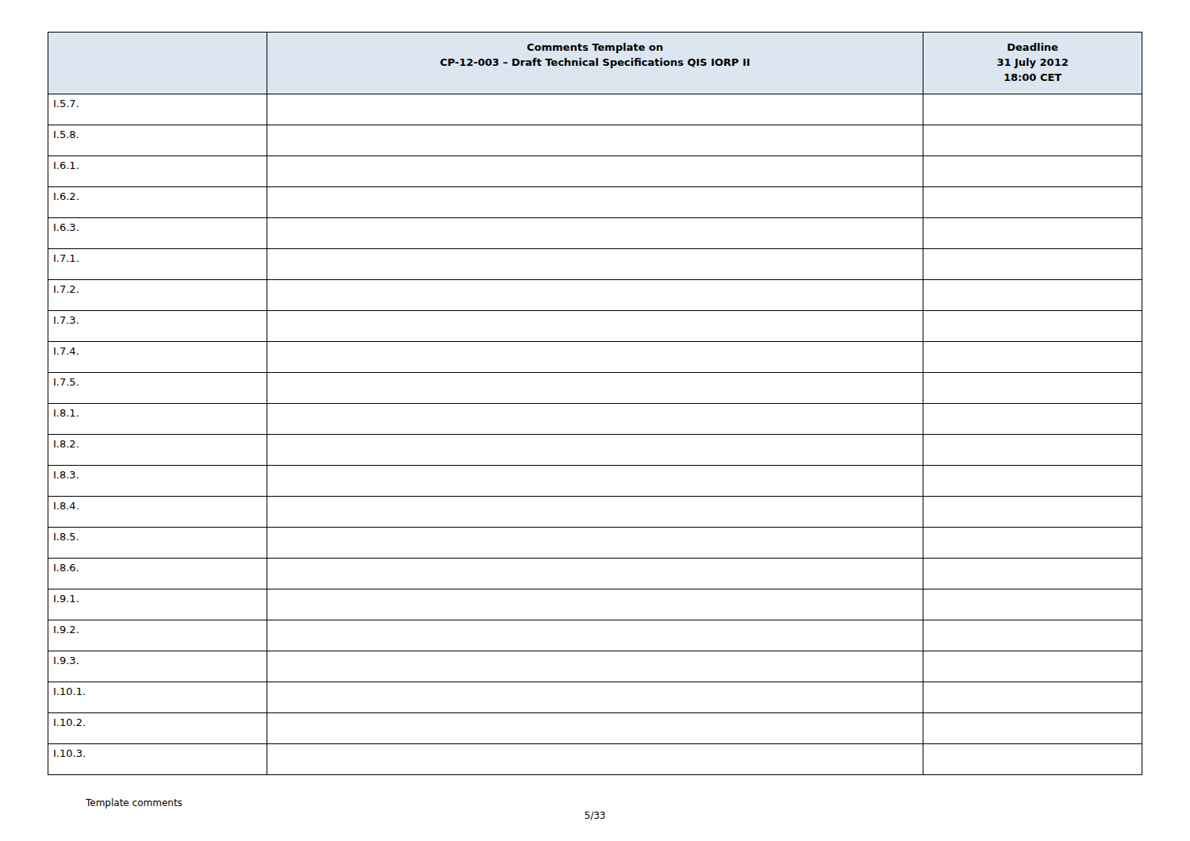| | Comments Template on CP-12-003 – Draft Technical Specifications QIS IORP II | Deadline 31 July 2012 18:00 CET |
| --- | --- | --- |
| I.5.7. | | |
| I.5.8. | | |
| I.6.1. | | |
| I.6.2. | | |
| I.6.3. | | |
| I.7.1. | | |
| I.7.2. | | |
| I.7.3. | | |
| I.7.4. | | |
| I.7.5. | | |
| I.8.1. | | |
| I.8.2. | | |
| I.8.3. | | |
| I.8.4. | | |
| I.8.5. | | |
| I.8.6. | | |
| I.9.1. | | |
| I.9.2. | | |
| I.9.3. | | |
| I.10.1. | | |
| I.10.2. | | |
| I.10.3. | | |
Template comments
5/33